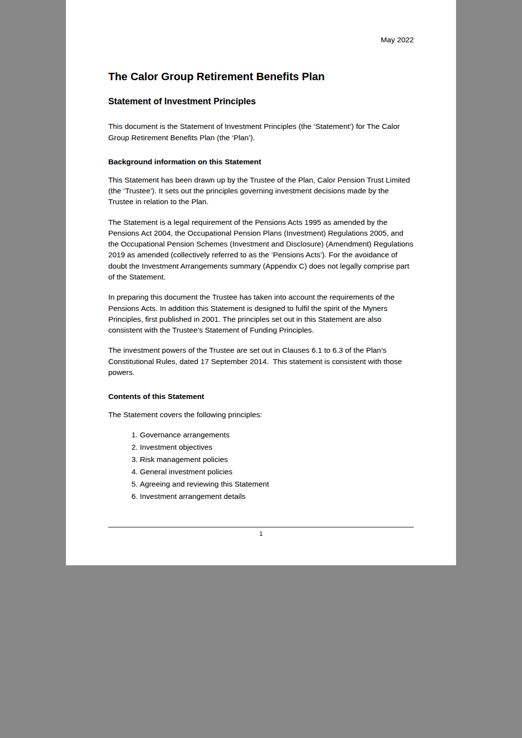May 2022
The Calor Group Retirement Benefits Plan
Statement of Investment Principles
This document is the Statement of Investment Principles (the ‘Statement’) for The Calor Group Retirement Benefits Plan (the ‘Plan’).
Background information on this Statement
This Statement has been drawn up by the Trustee of the Plan, Calor Pension Trust Limited (the ‘Trustee’). It sets out the principles governing investment decisions made by the Trustee in relation to the Plan.
The Statement is a legal requirement of the Pensions Acts 1995 as amended by the Pensions Act 2004, the Occupational Pension Plans (Investment) Regulations 2005, and the Occupational Pension Schemes (Investment and Disclosure) (Amendment) Regulations 2019 as amended (collectively referred to as the ‘Pensions Acts’). For the avoidance of doubt the Investment Arrangements summary (Appendix C) does not legally comprise part of the Statement.
In preparing this document the Trustee has taken into account the requirements of the Pensions Acts. In addition this Statement is designed to fulfil the spirit of the Myners Principles, first published in 2001. The principles set out in this Statement are also consistent with the Trustee’s Statement of Funding Principles.
The investment powers of the Trustee are set out in Clauses 6.1 to 6.3 of the Plan’s Constitutional Rules, dated 17 September 2014. This statement is consistent with those powers.
Contents of this Statement
The Statement covers the following principles:
Governance arrangements
Investment objectives
Risk management policies
General investment policies
Agreeing and reviewing this Statement
Investment arrangement details
1